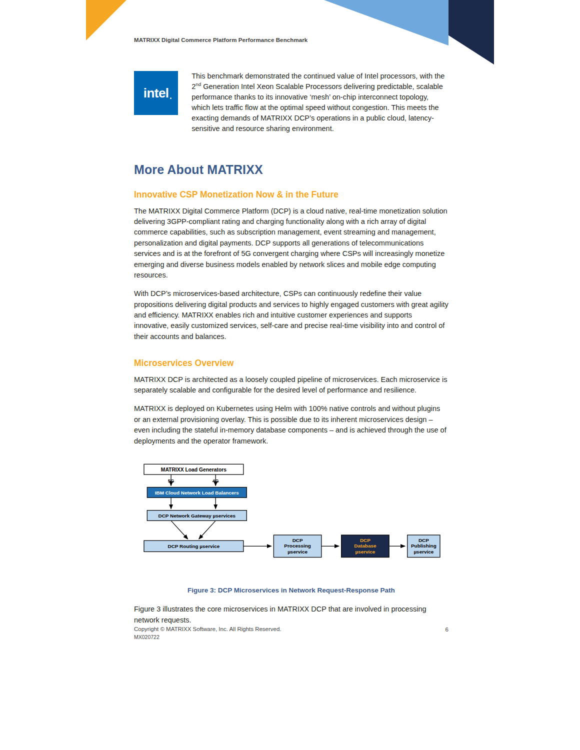MATRIXX Digital Commerce Platform Performance Benchmark
intel
This benchmark demonstrated the continued value of Intel processors, with the 2nd Generation Intel Xeon Scalable Processors delivering predictable, scalable performance thanks to its innovative ‘mesh’ on-chip interconnect topology, which lets traffic flow at the optimal speed without congestion. This meets the exacting demands of MATRIXX DCP’s operations in a public cloud, latency-sensitive and resource sharing environment.
More About MATRIXX
Innovative CSP Monetization Now & in the Future
The MATRIXX Digital Commerce Platform (DCP) is a cloud native, real-time monetization solution delivering 3GPP-compliant rating and charging functionality along with a rich array of digital commerce capabilities, such as subscription management, event streaming and management, personalization and digital payments. DCP supports all generations of telecommunications services and is at the forefront of 5G convergent charging where CSPs will increasingly monetize emerging and diverse business models enabled by network slices and mobile edge computing resources.
With DCP’s microservices-based architecture, CSPs can continuously redefine their value propositions delivering digital products and services to highly engaged customers with great agility and efficiency. MATRIXX enables rich and intuitive customer experiences and supports innovative, easily customized services, self-care and precise real-time visibility into and control of their accounts and balances.
Microservices Overview
MATRIXX DCP is architected as a loosely coupled pipeline of microservices. Each microservice is separately scalable and configurable for the desired level of performance and resilience.
MATRIXX is deployed on Kubernetes using Helm with 100% native controls and without plugins or an external provisioning overlay. This is possible due to its inherent microservices design – even including the stateful in-memory database components – and is achieved through the use of deployments and the operator framework.
MATRIXX Load Generators 5G 4G IBM Cloud Network Load Balancers DCP Network Gateway µservices DCP Routing µservice DCP Processing µservice DCP Database µservice DCP Publishing µservice
Figure 3: DCP Microservices in Network Request-Response Path
Figure 3 illustrates the core microservices in MATRIXX DCP that are involved in processing network requests.
Copyright © MATRIXX Software, Inc. All Rights Reserved.
MX020722
6